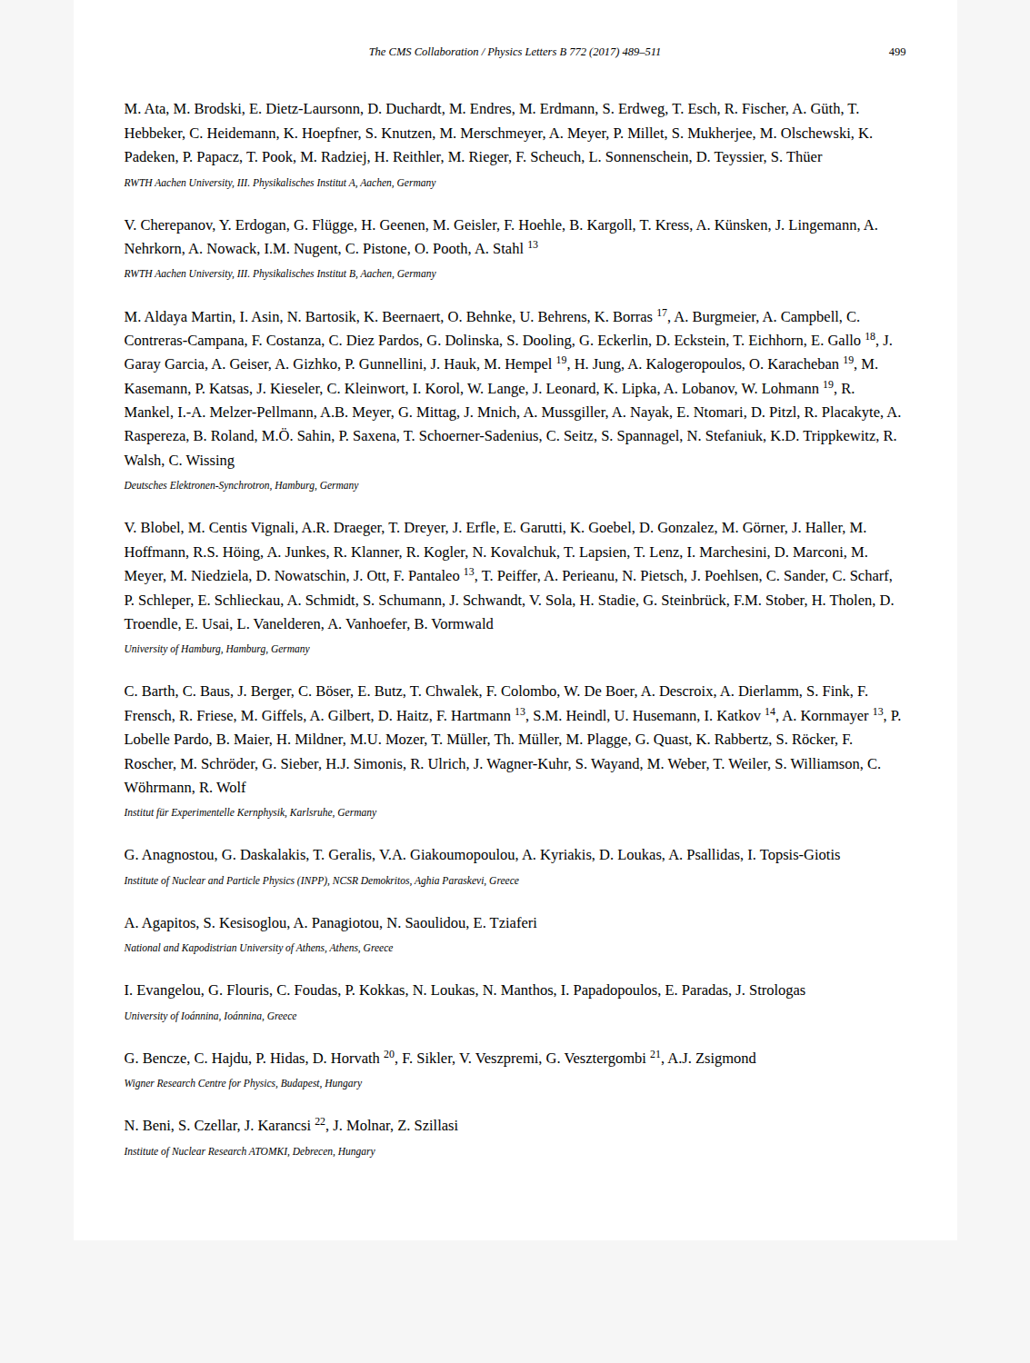The CMS Collaboration / Physics Letters B 772 (2017) 489–511 499
M. Ata, M. Brodski, E. Dietz-Laursonn, D. Duchardt, M. Endres, M. Erdmann, S. Erdweg, T. Esch, R. Fischer, A. Güth, T. Hebbeker, C. Heidemann, K. Hoepfner, S. Knutzen, M. Merschmeyer, A. Meyer, P. Millet, S. Mukherjee, M. Olschewski, K. Padeken, P. Papacz, T. Pook, M. Radziej, H. Reithler, M. Rieger, F. Scheuch, L. Sonnenschein, D. Teyssier, S. Thüer
RWTH Aachen University, III. Physikalisches Institut A, Aachen, Germany
V. Cherepanov, Y. Erdogan, G. Flügge, H. Geenen, M. Geisler, F. Hoehle, B. Kargoll, T. Kress, A. Künsken, J. Lingemann, A. Nehrkorn, A. Nowack, I.M. Nugent, C. Pistone, O. Pooth, A. Stahl 13
RWTH Aachen University, III. Physikalisches Institut B, Aachen, Germany
M. Aldaya Martin, I. Asin, N. Bartosik, K. Beernaert, O. Behnke, U. Behrens, K. Borras 17, A. Burgmeier, A. Campbell, C. Contreras-Campana, F. Costanza, C. Diez Pardos, G. Dolinska, S. Dooling, G. Eckerlin, D. Eckstein, T. Eichhorn, E. Gallo 18, J. Garay Garcia, A. Geiser, A. Gizhko, P. Gunnellini, J. Hauk, M. Hempel 19, H. Jung, A. Kalogeropoulos, O. Karacheban 19, M. Kasemann, P. Katsas, J. Kieseler, C. Kleinwort, I. Korol, W. Lange, J. Leonard, K. Lipka, A. Lobanov, W. Lohmann 19, R. Mankel, I.-A. Melzer-Pellmann, A.B. Meyer, G. Mittag, J. Mnich, A. Mussgiller, A. Nayak, E. Ntomari, D. Pitzl, R. Placakyte, A. Raspereza, B. Roland, M.Ö. Sahin, P. Saxena, T. Schoerner-Sadenius, C. Seitz, S. Spannagel, N. Stefaniuk, K.D. Trippkewitz, R. Walsh, C. Wissing
Deutsches Elektronen-Synchrotron, Hamburg, Germany
V. Blobel, M. Centis Vignali, A.R. Draeger, T. Dreyer, J. Erfle, E. Garutti, K. Goebel, D. Gonzalez, M. Görner, J. Haller, M. Hoffmann, R.S. Höing, A. Junkes, R. Klanner, R. Kogler, N. Kovalchuk, T. Lapsien, T. Lenz, I. Marchesini, D. Marconi, M. Meyer, M. Niedziela, D. Nowatschin, J. Ott, F. Pantaleo 13, T. Peiffer, A. Perieanu, N. Pietsch, J. Poehlsen, C. Sander, C. Scharf, P. Schleper, E. Schlieckau, A. Schmidt, S. Schumann, J. Schwandt, V. Sola, H. Stadie, G. Steinbrück, F.M. Stober, H. Tholen, D. Troendle, E. Usai, L. Vanelderen, A. Vanhoefer, B. Vormwald
University of Hamburg, Hamburg, Germany
C. Barth, C. Baus, J. Berger, C. Böser, E. Butz, T. Chwalek, F. Colombo, W. De Boer, A. Descroix, A. Dierlamm, S. Fink, F. Frensch, R. Friese, M. Giffels, A. Gilbert, D. Haitz, F. Hartmann 13, S.M. Heindl, U. Husemann, I. Katkov 14, A. Kornmayer 13, P. Lobelle Pardo, B. Maier, H. Mildner, M.U. Mozer, T. Müller, Th. Müller, M. Plagge, G. Quast, K. Rabbertz, S. Röcker, F. Roscher, M. Schröder, G. Sieber, H.J. Simonis, R. Ulrich, J. Wagner-Kuhr, S. Wayand, M. Weber, T. Weiler, S. Williamson, C. Wöhrmann, R. Wolf
Institut für Experimentelle Kernphysik, Karlsruhe, Germany
G. Anagnostou, G. Daskalakis, T. Geralis, V.A. Giakoumopoulou, A. Kyriakis, D. Loukas, A. Psallidas, I. Topsis-Giotis
Institute of Nuclear and Particle Physics (INPP), NCSR Demokritos, Aghia Paraskevi, Greece
A. Agapitos, S. Kesisoglou, A. Panagiotou, N. Saoulidou, E. Tziaferi
National and Kapodistrian University of Athens, Athens, Greece
I. Evangelou, G. Flouris, C. Foudas, P. Kokkas, N. Loukas, N. Manthos, I. Papadopoulos, E. Paradas, J. Strologas
University of Ioánnina, Ioánnina, Greece
G. Bencze, C. Hajdu, P. Hidas, D. Horvath 20, F. Sikler, V. Veszpremi, G. Vesztergombi 21, A.J. Zsigmond
Wigner Research Centre for Physics, Budapest, Hungary
N. Beni, S. Czellar, J. Karancsi 22, J. Molnar, Z. Szillasi
Institute of Nuclear Research ATOMKI, Debrecen, Hungary